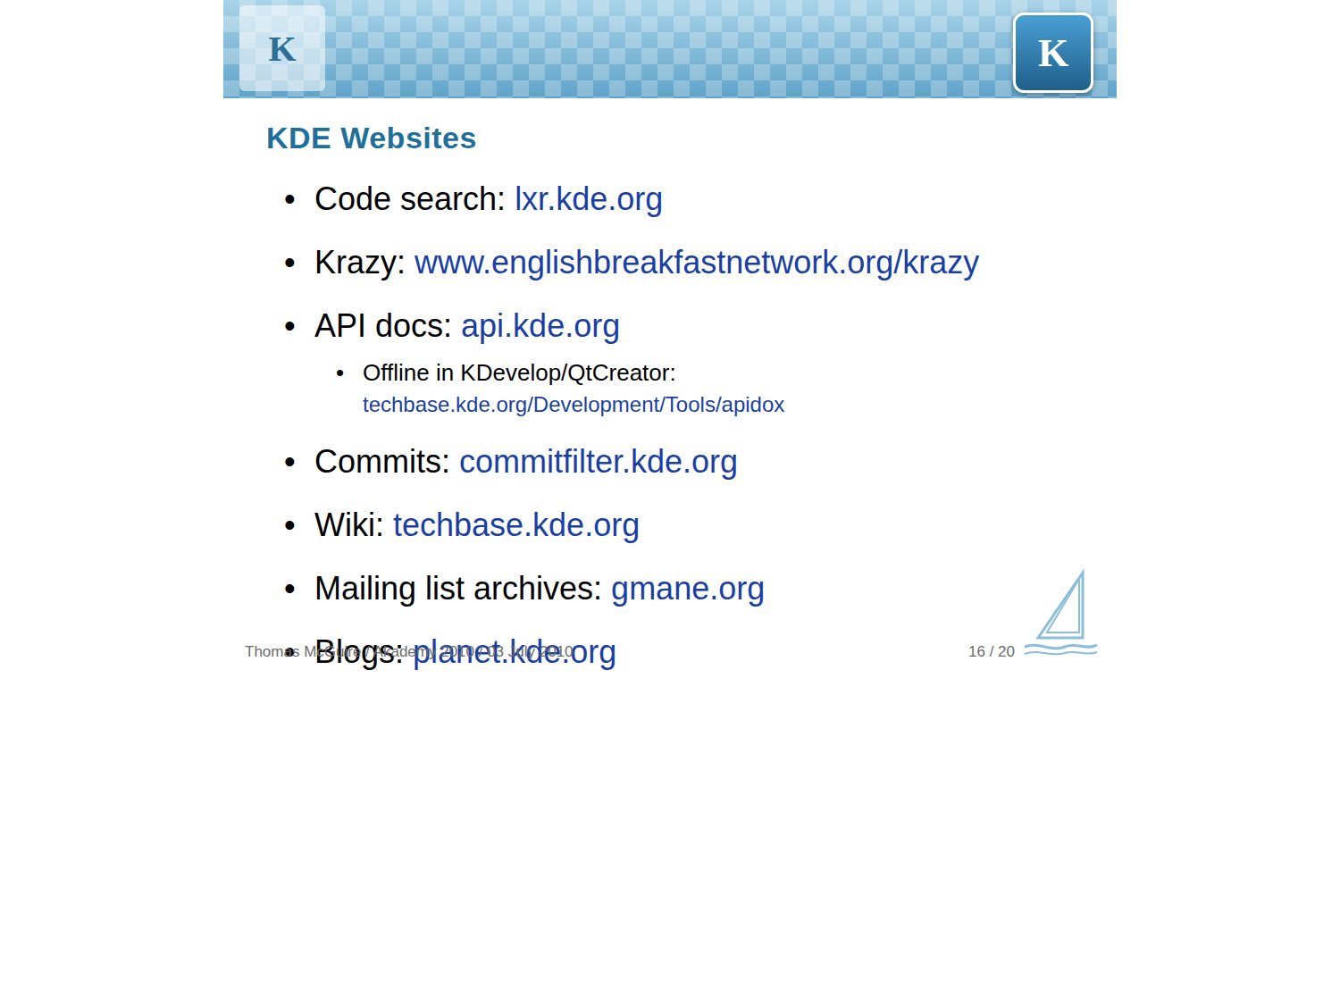K
K
KDE Websites
Code search: lxr.kde.org
Krazy: www.englishbreakfastnetwork.org/krazy
API docs: api.kde.org
Offline in KDevelop/QtCreator: techbase.kde.org/Development/Tools/apidox
Commits: commitfilter.kde.org
Wiki: techbase.kde.org
Mailing list archives: gmane.org
Blogs: planet.kde.org
Thomas McGuire / Akademy 2010 / 03 July 2010
16 / 20